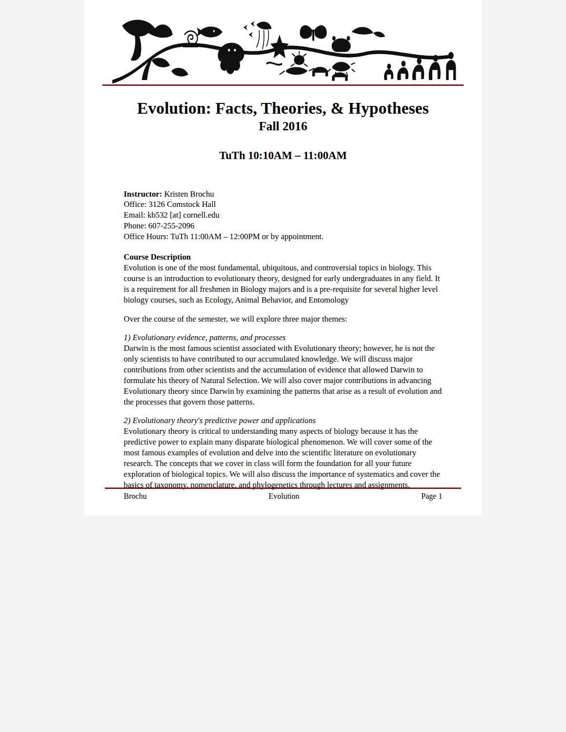Evolution: Facts, Theories, & Hypotheses
Fall 2016
TuTh 10:10AM – 11:00AM
Instructor: Kristen Brochu
Office: 3126 Comstock Hall
Email: kb532 [at] cornell.edu
Phone: 607-255-2096
Office Hours: TuTh 11:00AM – 12:00PM or by appointment.
Course Description
Evolution is one of the most fundamental, ubiquitous, and controversial topics in biology. This course is an introduction to evolutionary theory, designed for early undergraduates in any field. It is a requirement for all freshmen in Biology majors and is a pre-requisite for several higher level biology courses, such as Ecology, Animal Behavior, and Entomology
Over the course of the semester, we will explore three major themes:
1) Evolutionary evidence, patterns, and processes
Darwin is the most famous scientist associated with Evolutionary theory; however, he is not the only scientists to have contributed to our accumulated knowledge. We will discuss major contributions from other scientists and the accumulation of evidence that allowed Darwin to formulate his theory of Natural Selection. We will also cover major contributions in advancing Evolutionary theory since Darwin by examining the patterns that arise as a result of evolution and the processes that govern those patterns.
2) Evolutionary theory's predictive power and applications
Evolutionary theory is critical to understanding many aspects of biology because it has the predictive power to explain many disparate biological phenomenon. We will cover some of the most famous examples of evolution and delve into the scientific literature on evolutionary research. The concepts that we cover in class will form the foundation for all your future exploration of biological topics. We will also discuss the importance of systematics and cover the basics of taxonomy, nomenclature, and phylogenetics through lectures and assignments.
Brochu
Evolution
Page 1